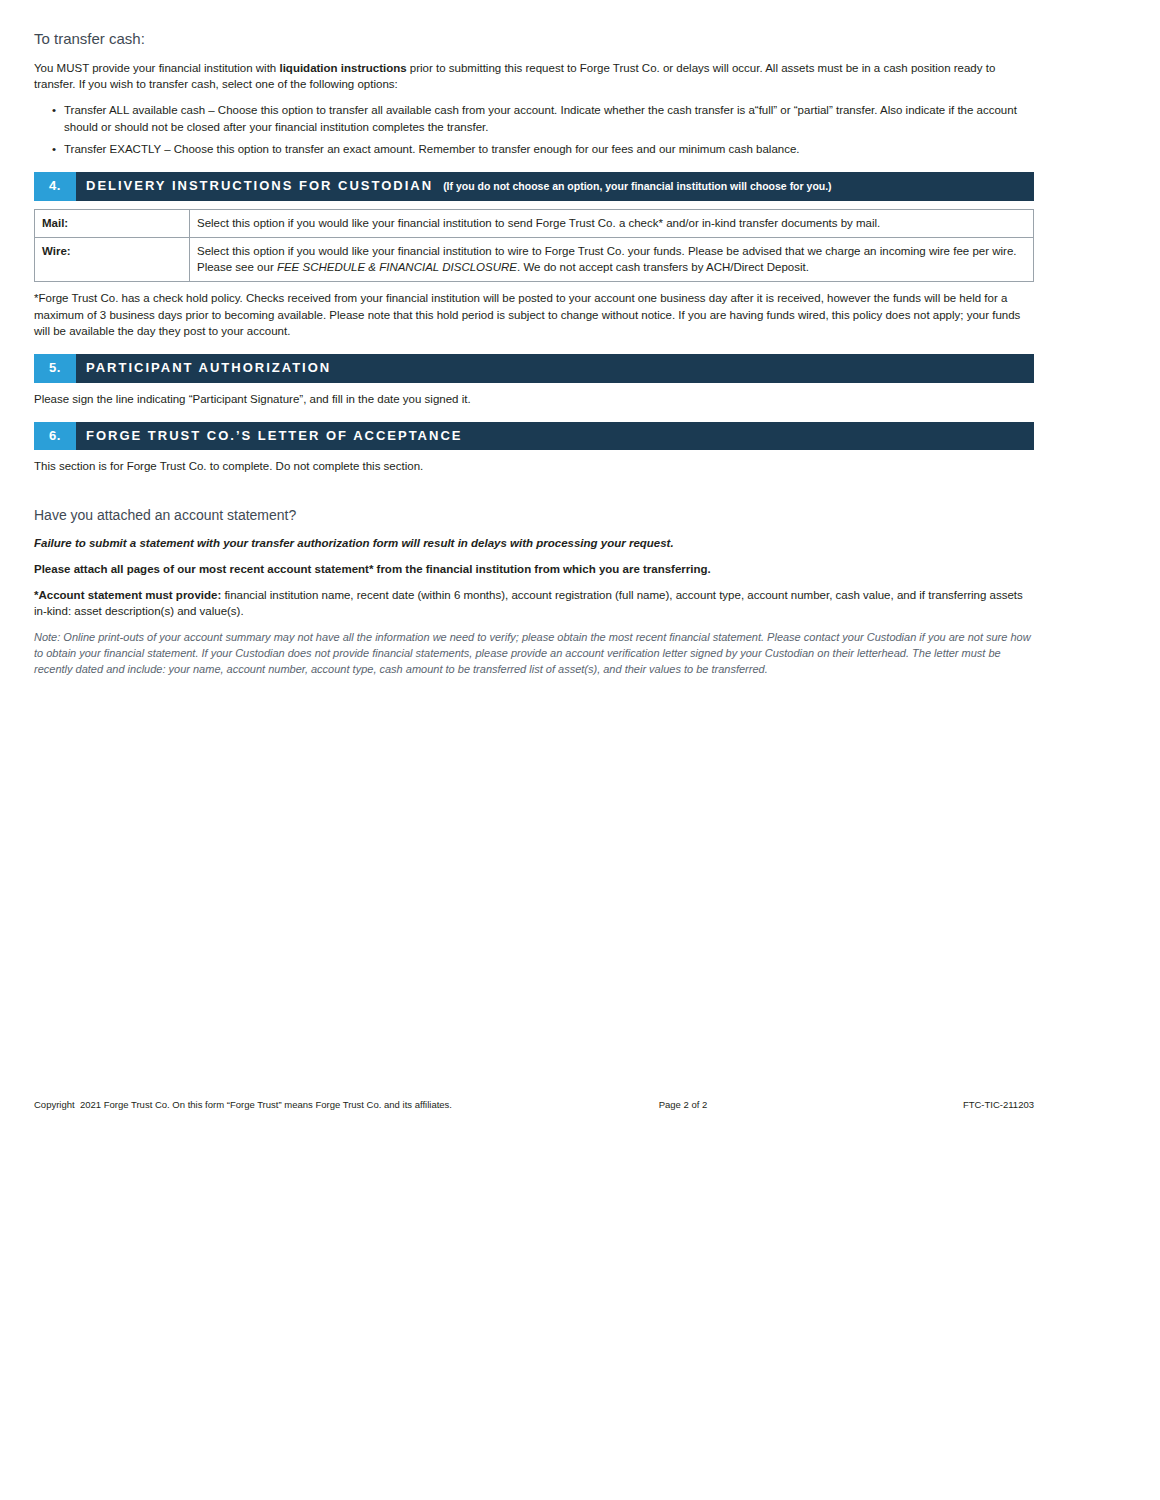To transfer cash:
You MUST provide your financial institution with liquidation instructions prior to submitting this request to Forge Trust Co. or delays will occur. All assets must be in a cash position ready to transfer. If you wish to transfer cash, select one of the following options:
Transfer ALL available cash – Choose this option to transfer all available cash from your account. Indicate whether the cash transfer is a“full” or “partial” transfer. Also indicate if the account should or should not be closed after your financial institution completes the transfer.
Transfer EXACTLY – Choose this option to transfer an exact amount. Remember to transfer enough for our fees and our minimum cash balance.
4.
DELIVERY INSTRUCTIONS FOR CUSTODIAN (If you do not choose an option, your financial institution will choose for you.)
| Mail: | Select this option if you would like your financial institution to send Forge Trust Co. a check* and/or in-kind transfer documents by mail. |
| Wire: | Select this option if you would like your financial institution to wire to Forge Trust Co. your funds. Please be advised that we charge an incoming wire fee per wire. Please see our FEE SCHEDULE & FINANCIAL DISCLOSURE . We do not accept cash transfers by ACH/Direct Deposit. |
*Forge Trust Co. has a check hold policy. Checks received from your financial institution will be posted to your account one business day after it is received, however the funds will be held for a maximum of 3 business days prior to becoming available. Please note that this hold period is subject to change without notice. If you are having funds wired, this policy does not apply; your funds will be available the day they post to your account.
5.
PARTICIPANT AUTHORIZATION
Please sign the line indicating “Participant Signature”, and fill in the date you signed it.
6.
FORGE TRUST CO.’S LETTER OF ACCEPTANCE
This section is for Forge Trust Co. to complete. Do not complete this section.
Have you attached an account statement?
Failure to submit a statement with your transfer authorization form will result in delays with processing your request.
Please attach all pages of our most recent account statement* from the financial institution from which you are transferring.
*Account statement must provide: financial institution name, recent date (within 6 months), account registration (full name), account type, account number, cash value, and if transferring assets in-kind: asset description(s) and value(s).
Note: Online print-outs of your account summary may not have all the information we need to verify; please obtain the most recent financial statement. Please contact your Custodian if you are not sure how to obtain your financial statement. If your Custodian does not provide financial statements, please provide an account verification letter signed by your Custodian on their letterhead. The letter must be recently dated and include: your name, account number, account type, cash amount to be transferred list of asset(s), and their values to be transferred.
Copyright 2021 Forge Trust Co. On this form “Forge Trust” means Forge Trust Co. and its affiliates.
Page 2 of 2
FTC-TIC-211203